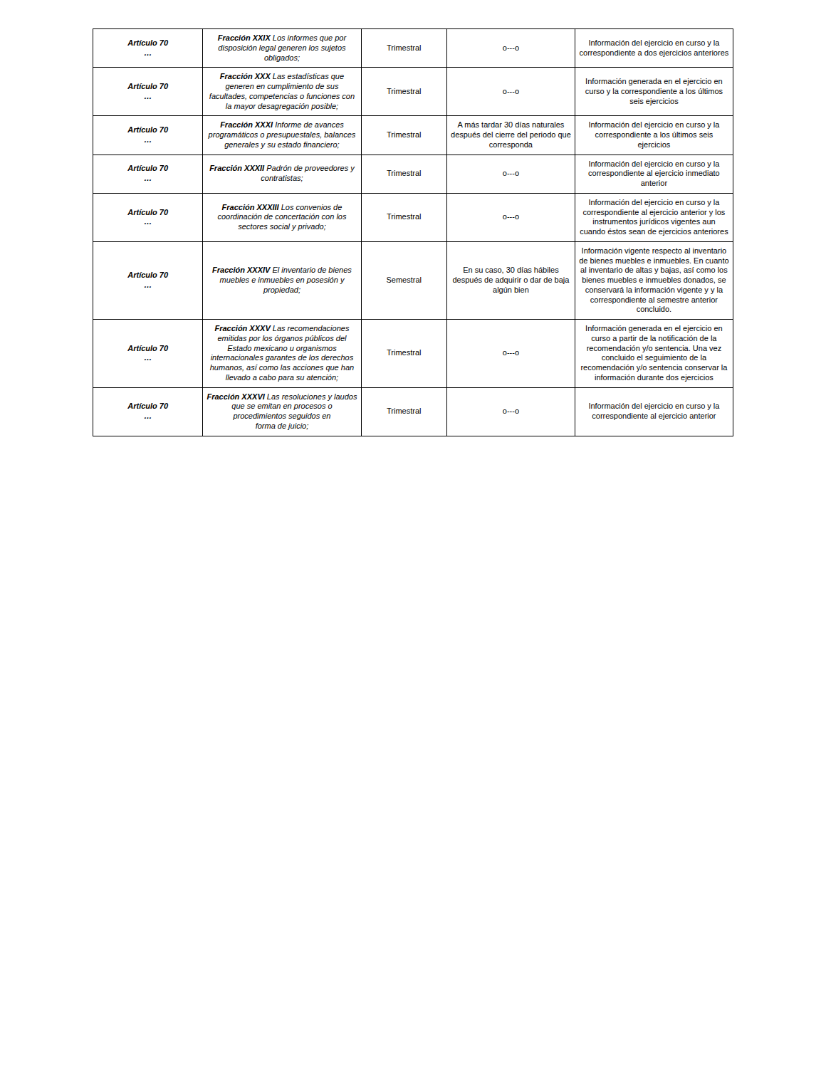| Artículo 70 … | Fracción XXIX Los informes que por disposición legal generen los sujetos obligados; | Trimestral | o---o | Información del ejercicio en curso y la correspondiente a dos ejercicios anteriores |
| Artículo 70 … | Fracción XXX Las estadísticas que generen en cumplimiento de sus facultades, competencias o funciones con la mayor desagregación posible; | Trimestral | o---o | Información generada en el ejercicio en curso y la correspondiente a los últimos seis ejercicios |
| Artículo 70 … | Fracción XXXI Informe de avances programáticos o presupuestales, balances generales y su estado financiero; | Trimestral | A más tardar 30 días naturales después del cierre del periodo que corresponda | Información del ejercicio en curso y la correspondiente a los últimos seis ejercicios |
| Artículo 70 … | Fracción XXXII Padrón de proveedores y contratistas; | Trimestral | o---o | Información del ejercicio en curso y la correspondiente al ejercicio inmediato anterior |
| Artículo 70 … | Fracción XXXIII Los convenios de coordinación de concertación con los sectores social y privado; | Trimestral | o---o | Información del ejercicio en curso y la correspondiente al ejercicio anterior y los instrumentos jurídicos vigentes aun cuando éstos sean de ejercicios anteriores |
| Artículo 70 … | Fracción XXXIV El inventario de bienes muebles e inmuebles en posesión y propiedad; | Semestral | En su caso, 30 días hábiles después de adquirir o dar de baja algún bien | Información vigente respecto al inventario de bienes muebles e inmuebles. En cuanto al inventario de altas y bajas, así como los bienes muebles e inmuebles donados, se conservará la información vigente y y la correspondiente al semestre anterior concluido. |
| Artículo 70 … | Fracción XXXV Las recomendaciones emitidas por los órganos públicos del Estado mexicano u organismos internacionales garantes de los derechos humanos, así como las acciones que han llevado a cabo para su atención; | Trimestral | o---o | Información generada en el ejercicio en curso a partir de la notificación de la recomendación y/o sentencia. Una vez concluido el seguimiento de la recomendación y/o sentencia conservar la información durante dos ejercicios |
| Artículo 70 … | Fracción XXXVI Las resoluciones y laudos que se emitan en procesos o procedimientos seguidos en forma de juicio; | Trimestral | o---o | Información del ejercicio en curso y la correspondiente al ejercicio anterior |